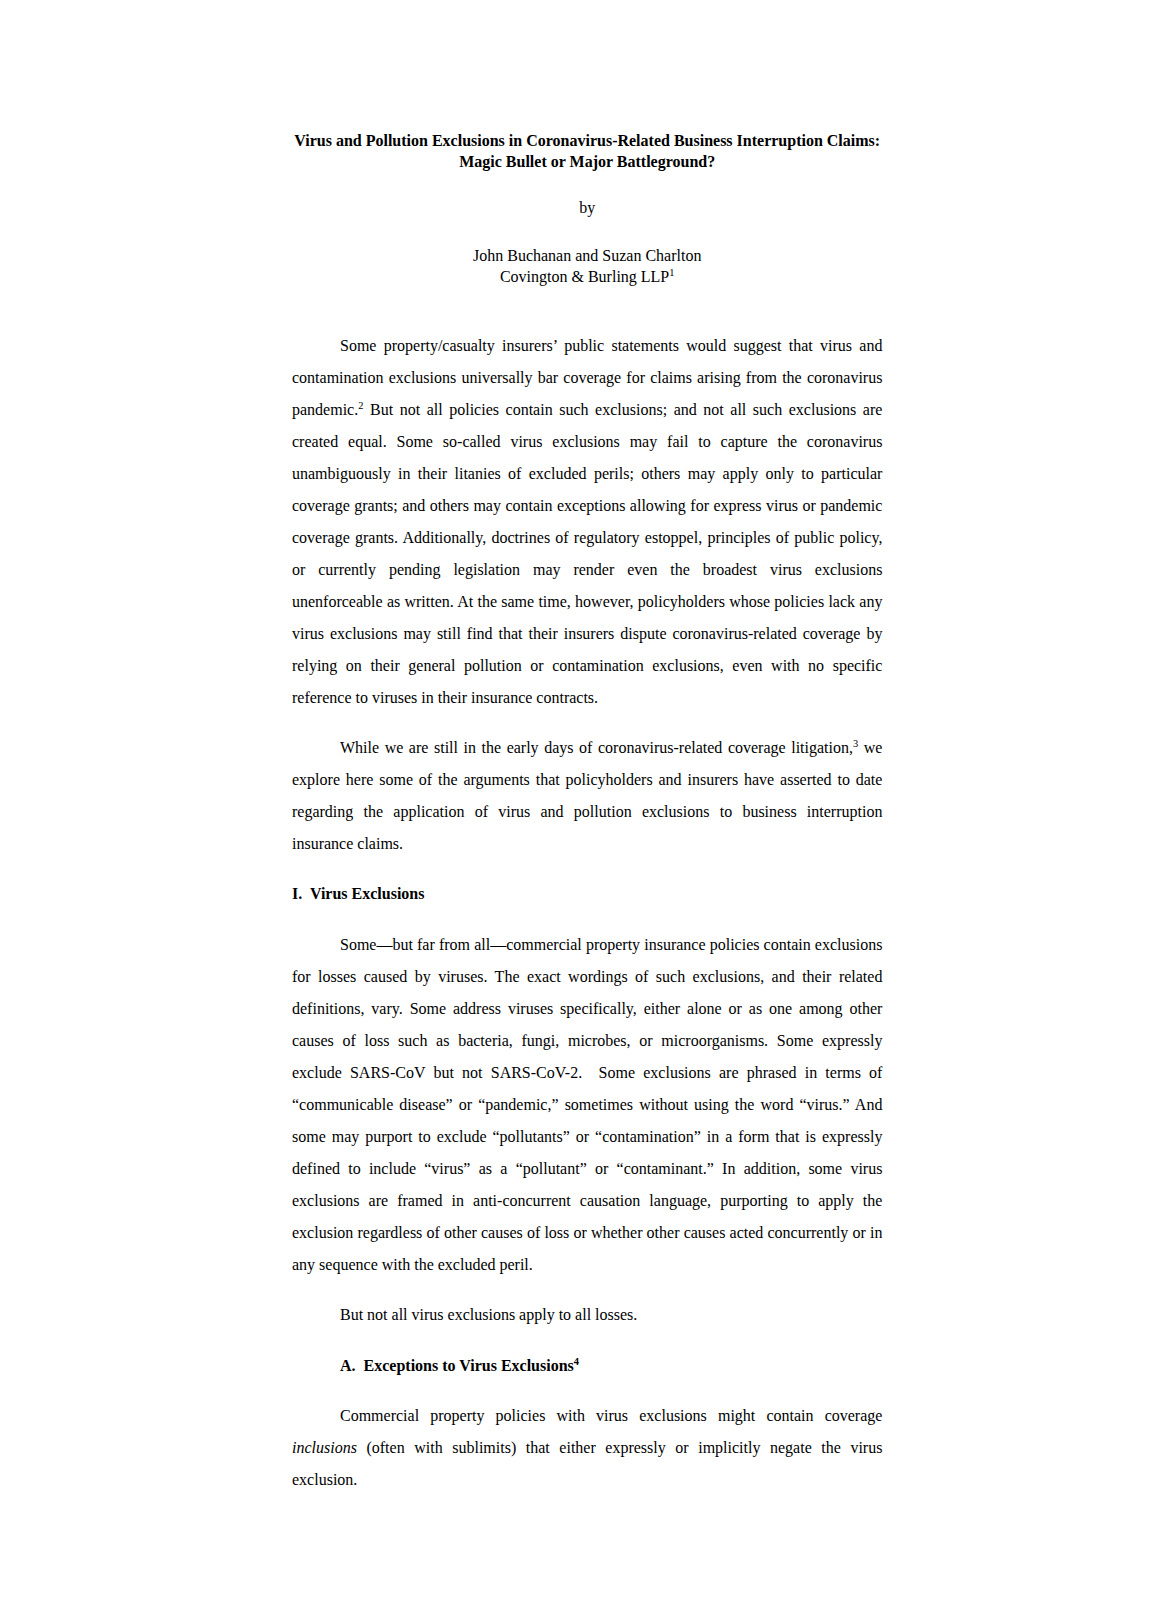Virus and Pollution Exclusions in Coronavirus-Related Business Interruption Claims:
Magic Bullet or Major Battleground?
by
John Buchanan and Suzan Charlton
Covington & Burling LLP1
Some property/casualty insurers’ public statements would suggest that virus and contamination exclusions universally bar coverage for claims arising from the coronavirus pandemic.2 But not all policies contain such exclusions; and not all such exclusions are created equal. Some so-called virus exclusions may fail to capture the coronavirus unambiguously in their litanies of excluded perils; others may apply only to particular coverage grants; and others may contain exceptions allowing for express virus or pandemic coverage grants. Additionally, doctrines of regulatory estoppel, principles of public policy, or currently pending legislation may render even the broadest virus exclusions unenforceable as written. At the same time, however, policyholders whose policies lack any virus exclusions may still find that their insurers dispute coronavirus-related coverage by relying on their general pollution or contamination exclusions, even with no specific reference to viruses in their insurance contracts.
While we are still in the early days of coronavirus-related coverage litigation,3 we explore here some of the arguments that policyholders and insurers have asserted to date regarding the application of virus and pollution exclusions to business interruption insurance claims.
I. Virus Exclusions
Some—but far from all—commercial property insurance policies contain exclusions for losses caused by viruses. The exact wordings of such exclusions, and their related definitions, vary. Some address viruses specifically, either alone or as one among other causes of loss such as bacteria, fungi, microbes, or microorganisms. Some expressly exclude SARS-CoV but not SARS-CoV-2. Some exclusions are phrased in terms of “communicable disease” or “pandemic,” sometimes without using the word “virus.” And some may purport to exclude “pollutants” or “contamination” in a form that is expressly defined to include “virus” as a “pollutant” or “contaminant.” In addition, some virus exclusions are framed in anti-concurrent causation language, purporting to apply the exclusion regardless of other causes of loss or whether other causes acted concurrently or in any sequence with the excluded peril.
But not all virus exclusions apply to all losses.
A. Exceptions to Virus Exclusions4
Commercial property policies with virus exclusions might contain coverage inclusions (often with sublimits) that either expressly or implicitly negate the virus exclusion.